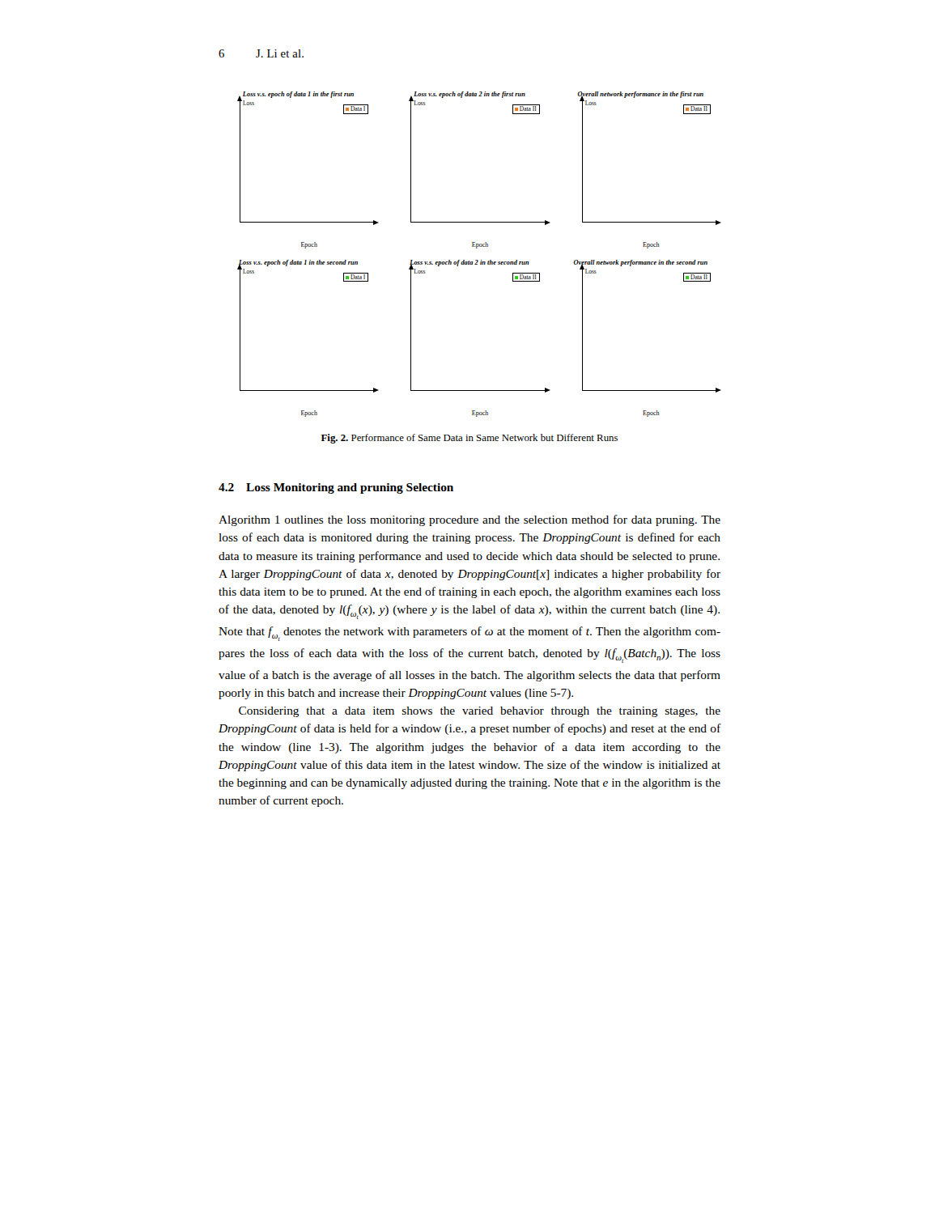6 J. Li et al.
Loss v.s. epoch of data 1 in the first run
Loss
Data I
Epoch
Loss v.s. epoch of data 2 in the first run
Loss
Data II
Epoch
Overall network performance in the first run
Loss
Data II
Epoch
Loss v.s. epoch of data 1 in the second run
Loss
Data I
Epoch
Loss v.s. epoch of data 2 in the second run
Loss
Data II
Epoch
Overall network performance in the second run
Loss
Data II
Epoch
Fig. 2. Performance of Same Data in Same Network but Different Runs
4.2 Loss Monitoring and pruning Selection
Algorithm 1 outlines the loss monitoring procedure and the selection method for data pruning. The loss of each data is monitored during the training process. The DroppingCount is defined for each data to measure its training performance and used to decide which data should be selected to prune. A larger DroppingCount of data x, denoted by DroppingCount[x] indicates a higher probability for this data item to be to pruned. At the end of training in each epoch, the algorithm examines each loss of the data, denoted by l(fωt(x), y) (where y is the label of data x), within the current batch (line 4). Note that fωt denotes the network with parameters of ω at the moment of t. Then the algorithm compares the loss of each data with the loss of the current batch, denoted by l(fωt(Batchn)). The loss value of a batch is the average of all losses in the batch. The algorithm selects the data that perform poorly in this batch and increase their DroppingCount values (line 5-7).
Considering that a data item shows the varied behavior through the training stages, the DroppingCount of data is held for a window (i.e., a preset number of epochs) and reset at the end of the window (line 1-3). The algorithm judges the behavior of a data item according to the DroppingCount value of this data item in the latest window. The size of the window is initialized at the beginning and can be dynamically adjusted during the training. Note that e in the algorithm is the number of current epoch.